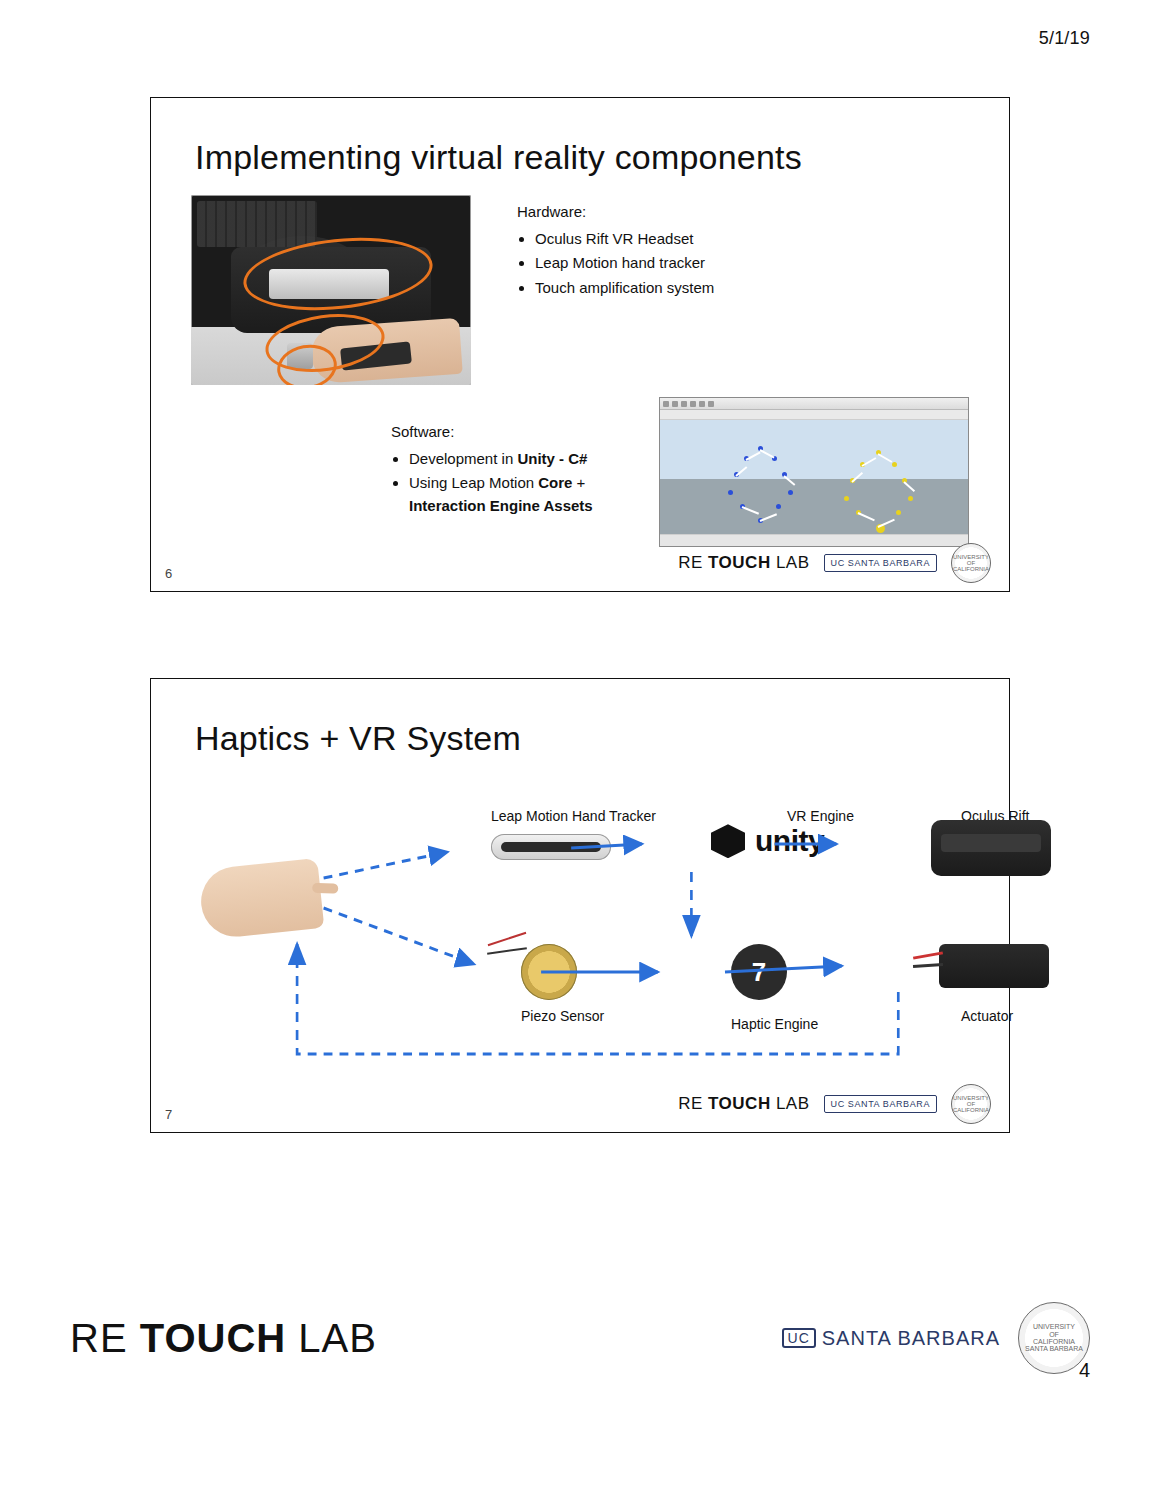5/1/19
Implementing virtual reality components
Hardware:
Oculus Rift VR Headset
Leap Motion hand tracker
Touch amplification system
Software:
Development in Unity - C#
Using Leap Motion Core + Interaction Engine Assets
6
RE TOUCH LAB UC SANTA BARBARA UNIVERSITY
OF
CALIFORNIA
Haptics + VR System
Leap Motion Hand Tracker VR Engine Oculus Rift Piezo Sensor Haptic Engine Actuator
unity
7
7
RE TOUCH LAB UC SANTA BARBARA UNIVERSITY
OF
CALIFORNIA
RE TOUCH LAB
UCSANTA BARBARA
UNIVERSITY
OF
CALIFORNIA
SANTA BARBARA
4